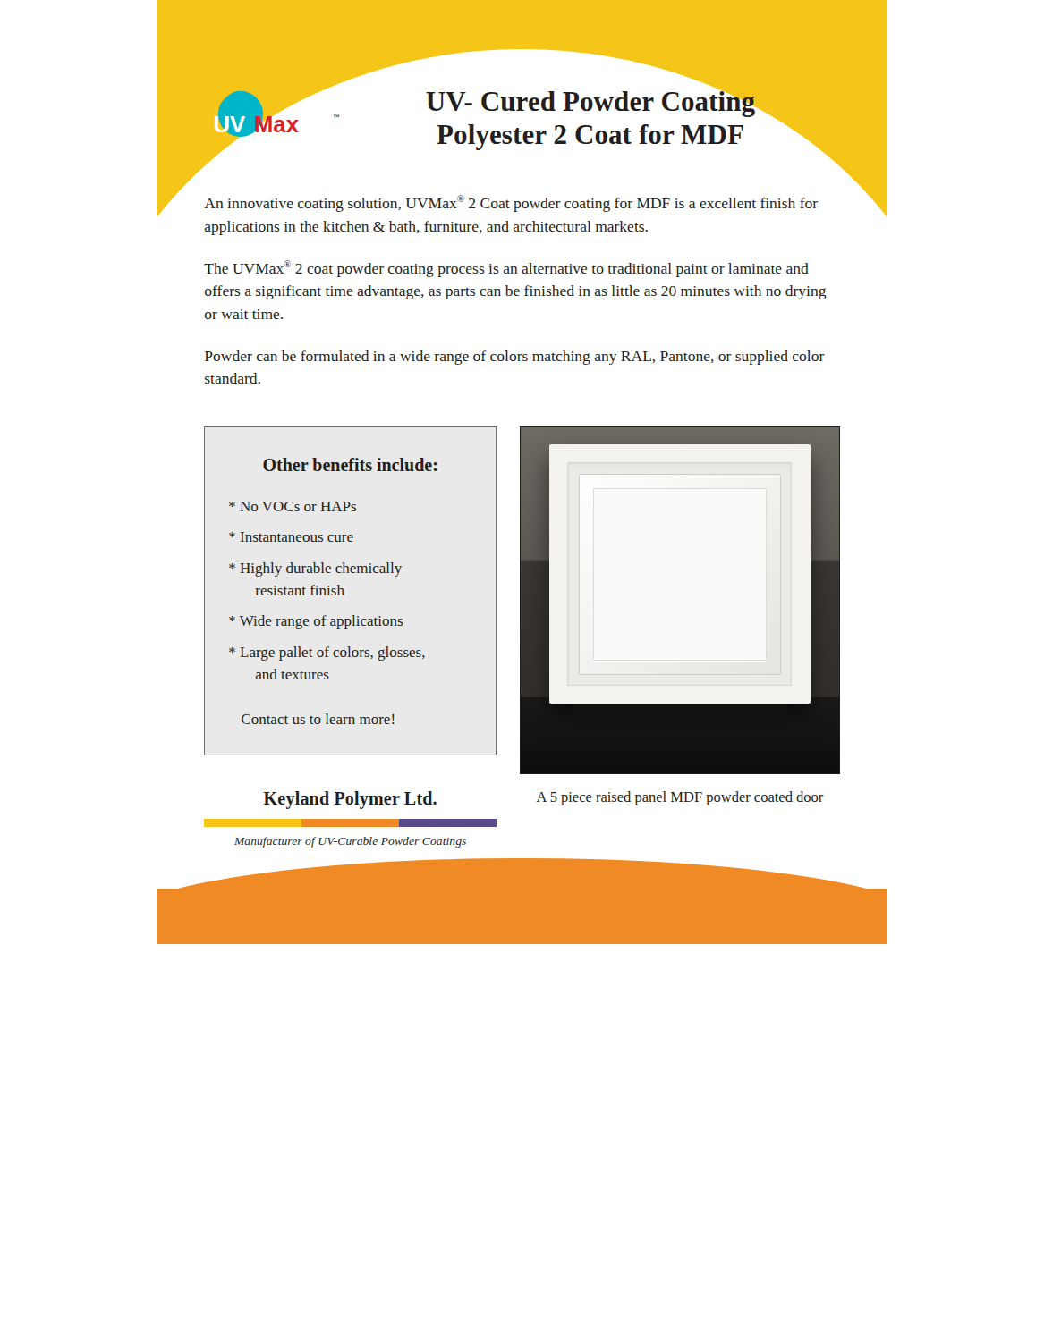UV Max ™
UV- Cured Powder Coating
Polyester 2 Coat for MDF
An innovative coating solution, UVMax® 2 Coat powder coating for MDF is a excellent finish for applications in the kitchen & bath, furniture, and architectural markets.
The UVMax® 2 coat powder coating process is an alternative to traditional paint or laminate and offers a significant time advantage, as parts can be finished in as little as 20 minutes with no drying or wait time.
Powder can be formulated in a wide range of colors matching any RAL, Pantone, or supplied color standard.
Other benefits include:
* No VOCs or HAPs
* Instantaneous cure
* Highly durable chemically resistant finish
* Wide range of applications
* Large pallet of colors, glosses, and textures
Contact us to learn more!
Keyland Polymer Ltd.
Manufacturer of UV-Curable Powder Coatings
A 5 piece raised panel MDF powder coated door